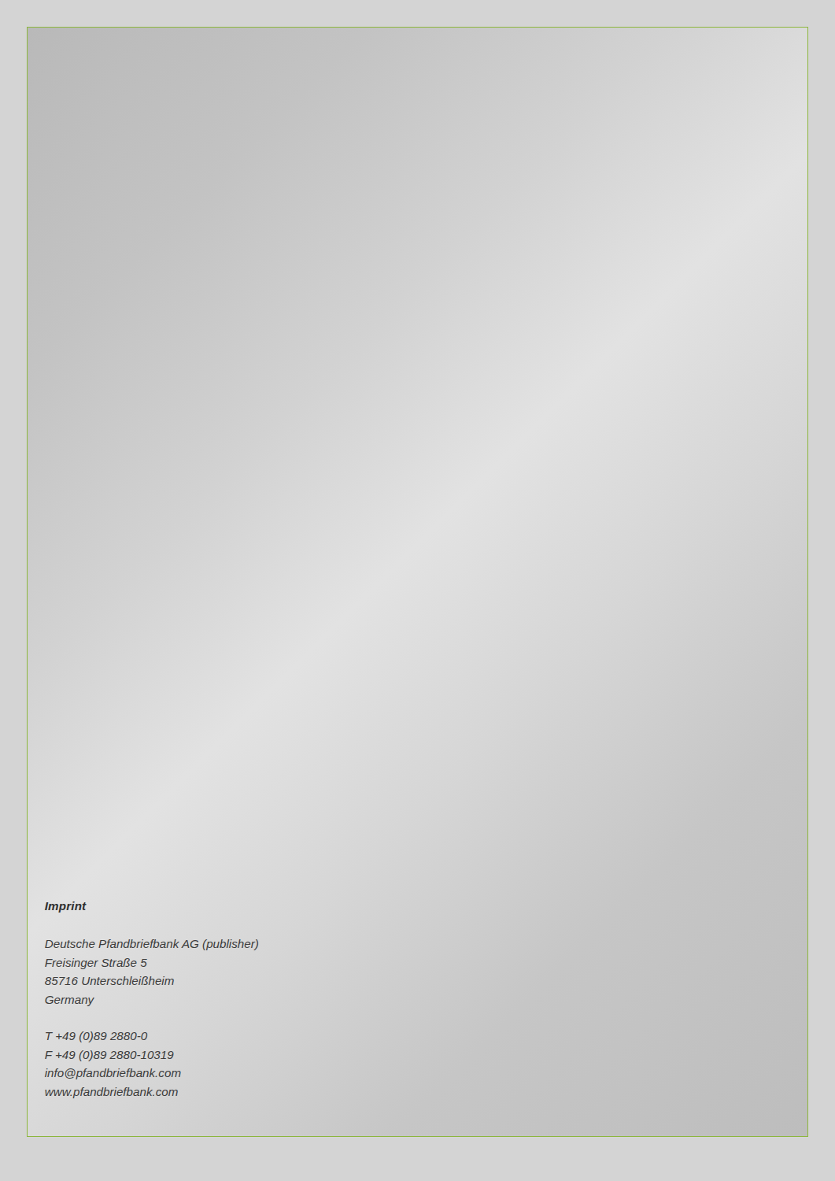Imprint
Deutsche Pfandbriefbank AG (publisher)
Freisinger Straße 5
85716 Unterschleißheim
Germany
T +49 (0)89 2880-0
F +49 (0)89 2880-10319
info@pfandbriefbank.com
www.pfandbriefbank.com